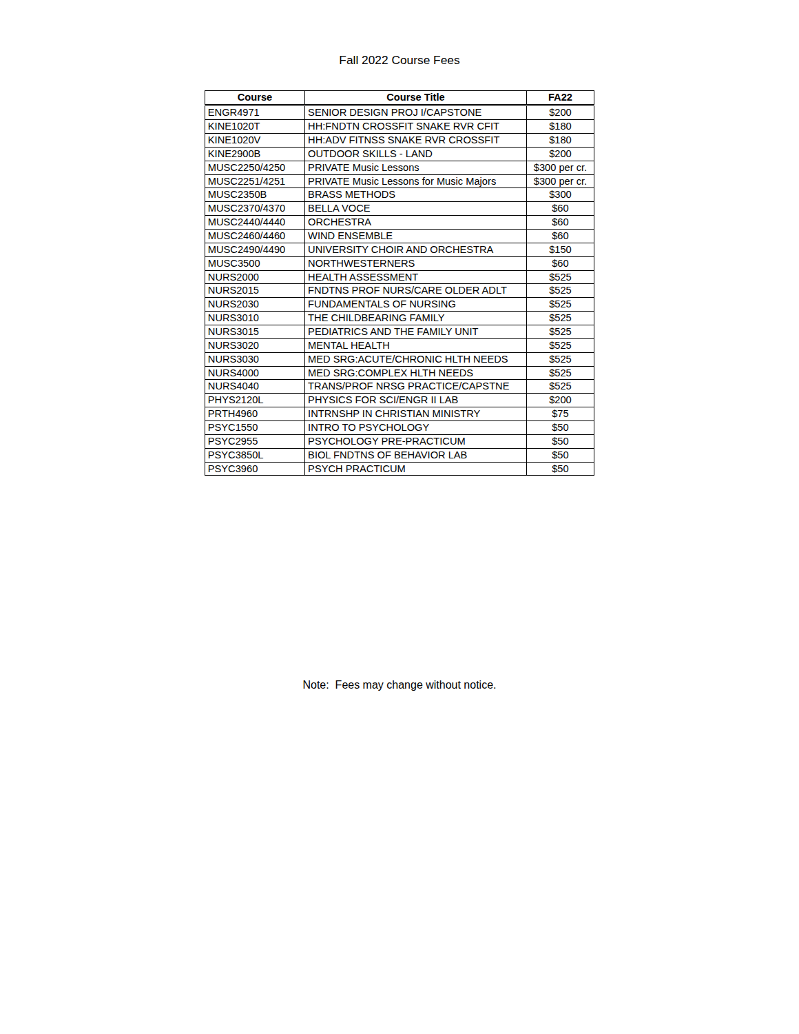Fall 2022 Course Fees
| Course | Course Title | FA22 |
| --- | --- | --- |
| ENGR4971 | SENIOR DESIGN PROJ I/CAPSTONE | $200 |
| KINE1020T | HH:FNDTN CROSSFIT SNAKE RVR CFIT | $180 |
| KINE1020V | HH:ADV FITNSS SNAKE RVR CROSSFIT | $180 |
| KINE2900B | OUTDOOR SKILLS - LAND | $200 |
| MUSC2250/4250 | PRIVATE Music Lessons | $300 per cr. |
| MUSC2251/4251 | PRIVATE Music Lessons for Music Majors | $300 per cr. |
| MUSC2350B | BRASS METHODS | $300 |
| MUSC2370/4370 | BELLA VOCE | $60 |
| MUSC2440/4440 | ORCHESTRA | $60 |
| MUSC2460/4460 | WIND ENSEMBLE | $60 |
| MUSC2490/4490 | UNIVERSITY CHOIR AND ORCHESTRA | $150 |
| MUSC3500 | NORTHWESTERNERS | $60 |
| NURS2000 | HEALTH ASSESSMENT | $525 |
| NURS2015 | FNDTNS PROF NURS/CARE OLDER ADLT | $525 |
| NURS2030 | FUNDAMENTALS OF NURSING | $525 |
| NURS3010 | THE CHILDBEARING FAMILY | $525 |
| NURS3015 | PEDIATRICS AND THE FAMILY UNIT | $525 |
| NURS3020 | MENTAL HEALTH | $525 |
| NURS3030 | MED SRG:ACUTE/CHRONIC HLTH NEEDS | $525 |
| NURS4000 | MED SRG:COMPLEX HLTH NEEDS | $525 |
| NURS4040 | TRANS/PROF NRSG PRACTICE/CAPSTNE | $525 |
| PHYS2120L | PHYSICS FOR SCI/ENGR II LAB | $200 |
| PRTH4960 | INTRNSHP IN CHRISTIAN MINISTRY | $75 |
| PSYC1550 | INTRO TO PSYCHOLOGY | $50 |
| PSYC2955 | PSYCHOLOGY PRE-PRACTICUM | $50 |
| PSYC3850L | BIOL FNDTNS OF BEHAVIOR LAB | $50 |
| PSYC3960 | PSYCH PRACTICUM | $50 |
Note: Fees may change without notice.